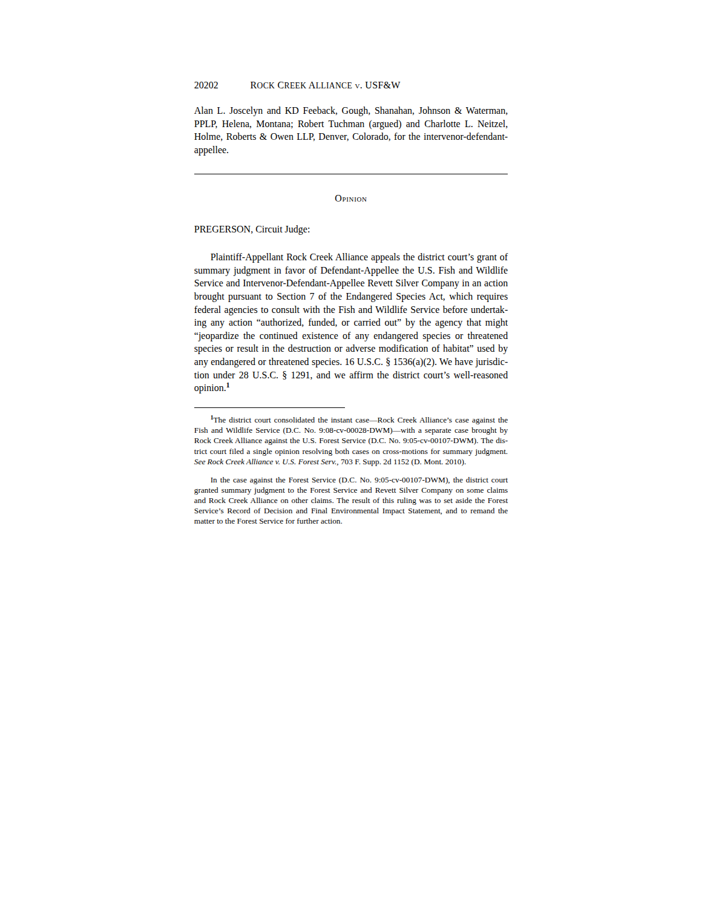20202 ROCK CREEK ALLIANCE v. USF&W
Alan L. Joscelyn and KD Feeback, Gough, Shanahan, Johnson & Waterman, PPLP, Helena, Montana; Robert Tuchman (argued) and Charlotte L. Neitzel, Holme, Roberts & Owen LLP, Denver, Colorado, for the intervenor-defendant-appellee.
Opinion
PREGERSON, Circuit Judge:
Plaintiff-Appellant Rock Creek Alliance appeals the district court’s grant of summary judgment in favor of Defendant-Appellee the U.S. Fish and Wildlife Service and Intervenor-Defendant-Appellee Revett Silver Company in an action brought pursuant to Section 7 of the Endangered Species Act, which requires federal agencies to consult with the Fish and Wildlife Service before undertaking any action “authorized, funded, or carried out” by the agency that might “jeopardize the continued existence of any endangered species or threatened species or result in the destruction or adverse modification of habitat” used by any endangered or threatened species. 16 U.S.C. § 1536(a)(2). We have jurisdiction under 28 U.S.C. § 1291, and we affirm the district court’s well-reasoned opinion.1
1The district court consolidated the instant case—Rock Creek Alliance’s case against the Fish and Wildlife Service (D.C. No. 9:08-cv-00028-DWM)—with a separate case brought by Rock Creek Alliance against the U.S. Forest Service (D.C. No. 9:05-cv-00107-DWM). The district court filed a single opinion resolving both cases on cross-motions for summary judgment. See Rock Creek Alliance v. U.S. Forest Serv., 703 F. Supp. 2d 1152 (D. Mont. 2010).
In the case against the Forest Service (D.C. No. 9:05-cv-00107-DWM), the district court granted summary judgment to the Forest Service and Revett Silver Company on some claims and Rock Creek Alliance on other claims. The result of this ruling was to set aside the Forest Service’s Record of Decision and Final Environmental Impact Statement, and to remand the matter to the Forest Service for further action.